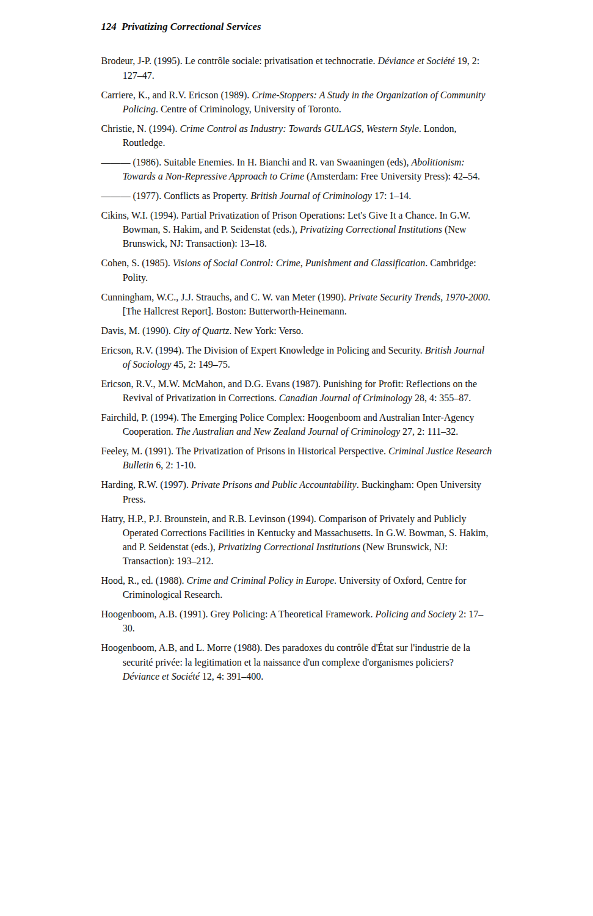124 Privatizing Correctional Services
Brodeur, J-P. (1995). Le contrôle sociale: privatisation et technocratie. Déviance et Société 19, 2: 127–47.
Carriere, K., and R.V. Ericson (1989). Crime-Stoppers: A Study in the Organization of Community Policing. Centre of Criminology, University of Toronto.
Christie, N. (1994). Crime Control as Industry: Towards GULAGS, Western Style. London, Routledge.
——— (1986). Suitable Enemies. In H. Bianchi and R. van Swaaningen (eds), Abolitionism: Towards a Non-Repressive Approach to Crime (Amsterdam: Free University Press): 42–54.
——— (1977). Conflicts as Property. British Journal of Criminology 17: 1–14.
Cikins, W.I. (1994). Partial Privatization of Prison Operations: Let's Give It a Chance. In G.W. Bowman, S. Hakim, and P. Seidenstat (eds.), Privatizing Correctional Institutions (New Brunswick, NJ: Transaction): 13–18.
Cohen, S. (1985). Visions of Social Control: Crime, Punishment and Classification. Cambridge: Polity.
Cunningham, W.C., J.J. Strauchs, and C. W. van Meter (1990). Private Security Trends, 1970-2000. [The Hallcrest Report]. Boston: Butterworth-Heinemann.
Davis, M. (1990). City of Quartz. New York: Verso.
Ericson, R.V. (1994). The Division of Expert Knowledge in Policing and Security. British Journal of Sociology 45, 2: 149–75.
Ericson, R.V., M.W. McMahon, and D.G. Evans (1987). Punishing for Profit: Reflections on the Revival of Privatization in Corrections. Canadian Journal of Criminology 28, 4: 355–87.
Fairchild, P. (1994). The Emerging Police Complex: Hoogenboom and Australian Inter-Agency Cooperation. The Australian and New Zealand Journal of Criminology 27, 2: 111–32.
Feeley, M. (1991). The Privatization of Prisons in Historical Perspective. Criminal Justice Research Bulletin 6, 2: 1-10.
Harding, R.W. (1997). Private Prisons and Public Accountability. Buckingham: Open University Press.
Hatry, H.P., P.J. Brounstein, and R.B. Levinson (1994). Comparison of Privately and Publicly Operated Corrections Facilities in Kentucky and Massachusetts. In G.W. Bowman, S. Hakim, and P. Seidenstat (eds.), Privatizing Correctional Institutions (New Brunswick, NJ: Transaction): 193–212.
Hood, R., ed. (1988). Crime and Criminal Policy in Europe. University of Oxford, Centre for Criminological Research.
Hoogenboom, A.B. (1991). Grey Policing: A Theoretical Framework. Policing and Society 2: 17–30.
Hoogenboom, A.B, and L. Morre (1988). Des paradoxes du contrôle d'État sur l'industrie de la securité privée: la legitimation et la naissance d'un complexe d'organismes policiers? Déviance et Société 12, 4: 391–400.